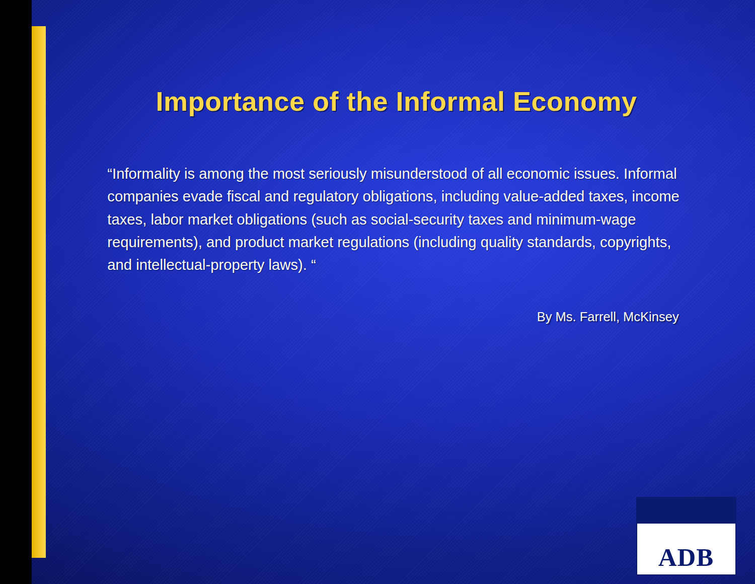Importance of the Informal Economy
“Informality is among the most seriously misunderstood of all economic issues. Informal companies evade fiscal and regulatory obligations, including value-added taxes, income taxes, labor market obligations (such as social-security taxes and minimum-wage requirements), and product market regulations (including quality standards, copyrights, and intellectual-property laws). “
By Ms. Farrell, McKinsey
9
ADB